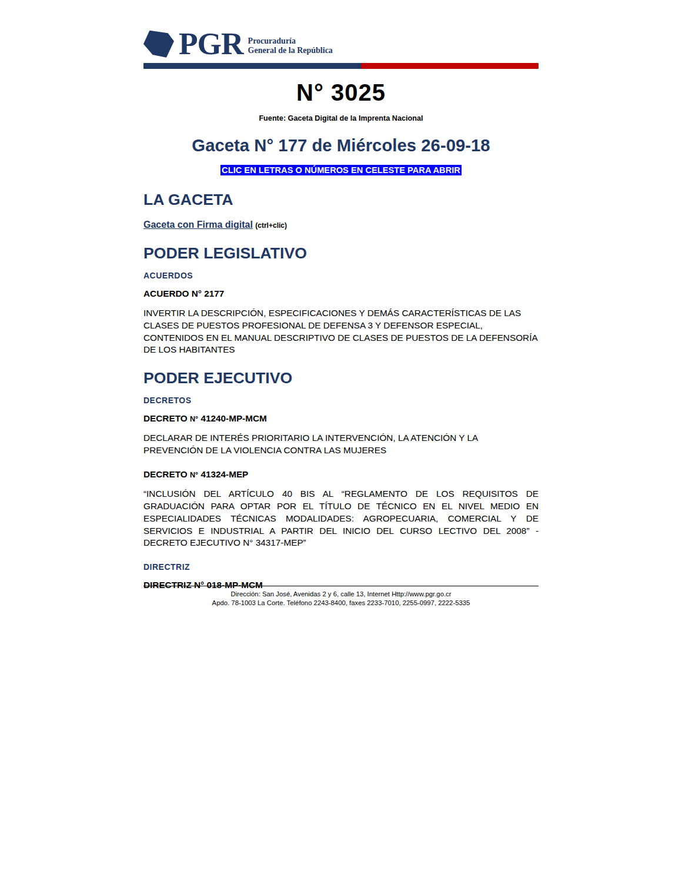PGR
Procuraduría
General de la República
N° 3025
Fuente: Gaceta Digital de la Imprenta Nacional
Gaceta N° 177 de Miércoles 26-09-18
CLIC EN LETRAS O NÚMEROS EN CELESTE PARA ABRIR
LA GACETA
Gaceta con Firma digital (ctrl+clic)
PODER LEGISLATIVO
ACUERDOS
ACUERDO N° 2177
INVERTIR LA DESCRIPCIÓN, ESPECIFICACIONES Y DEMÁS CARACTERÍSTICAS DE LAS CLASES DE PUESTOS PROFESIONAL DE DEFENSA 3 Y DEFENSOR ESPECIAL, CONTENIDOS EN EL MANUAL DESCRIPTIVO DE CLASES DE PUESTOS DE LA DEFENSORÍA DE LOS HABITANTES
PODER EJECUTIVO
DECRETOS
DECRETO N° 41240-MP-MCM
DECLARAR DE INTERÉS PRIORITARIO LA INTERVENCIÓN, LA ATENCIÓN Y LA PREVENCIÓN DE LA VIOLENCIA CONTRA LAS MUJERES
DECRETO N° 41324-MEP
“INCLUSIÓN DEL ARTÍCULO 40 BIS AL “REGLAMENTO DE LOS REQUISITOS DE GRADUACIÓN PARA OPTAR POR EL TÍTULO DE TÉCNICO EN EL NIVEL MEDIO EN ESPECIALIDADES TÉCNICAS MODALIDADES: AGROPECUARIA, COMERCIAL Y DE SERVICIOS E INDUSTRIAL A PARTIR DEL INICIO DEL CURSO LECTIVO DEL 2008” -DECRETO EJECUTIVO N° 34317-MEP”
DIRECTRIZ
DIRECTRIZ N° 018-MP-MCM
Dirección: San José, Avenidas 2 y 6, calle 13, Internet Http://www.pgr.go.cr
Apdo. 78-1003 La Corte. Teléfono 2243-8400, faxes 2233-7010, 2255-0997, 2222-5335